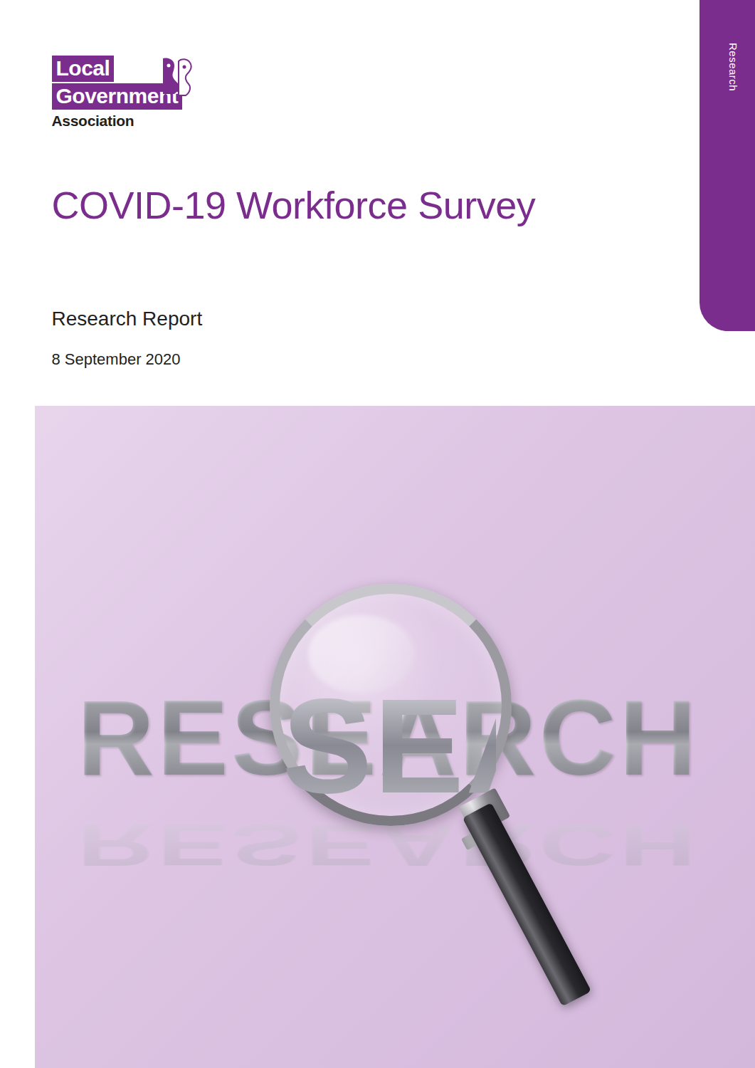Research
Local Government Association
COVID-19 Workforce Survey
Research Report
8 September 2020
RESEARCH
RESEARCH
SEA